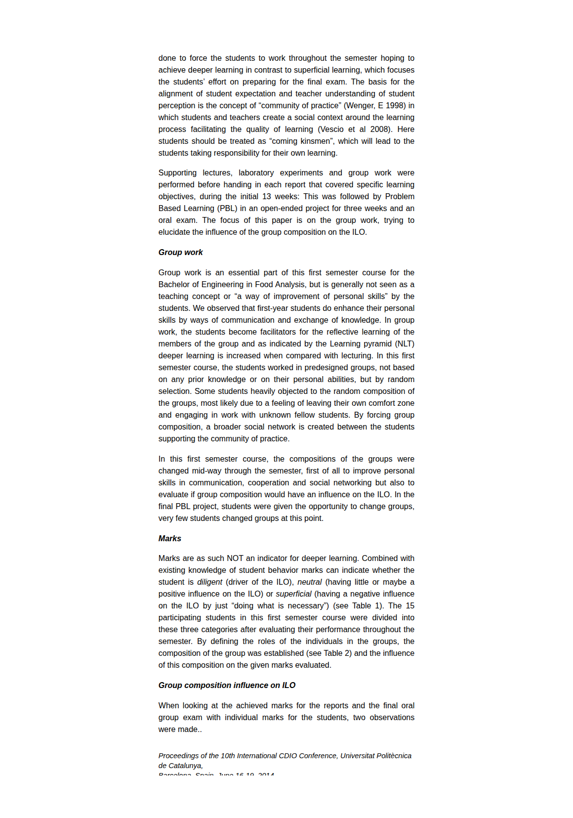done to force the students to work throughout the semester hoping to achieve deeper learning in contrast to superficial learning, which focuses the students’ effort on preparing for the final exam. The basis for the alignment of student expectation and teacher understanding of student perception is the concept of “community of practice” (Wenger, E 1998) in which students and teachers create a social context around the learning process facilitating the quality of learning (Vescio et al 2008). Here students should be treated as “coming kinsmen”, which will lead to the students taking responsibility for their own learning.
Supporting lectures, laboratory experiments and group work were performed before handing in each report that covered specific learning objectives, during the initial 13 weeks: This was followed by Problem Based Learning (PBL) in an open-ended project for three weeks and an oral exam. The focus of this paper is on the group work, trying to elucidate the influence of the group composition on the ILO.
Group work
Group work is an essential part of this first semester course for the Bachelor of Engineering in Food Analysis, but is generally not seen as a teaching concept or “a way of improvement of personal skills” by the students. We observed that first-year students do enhance their personal skills by ways of communication and exchange of knowledge. In group work, the students become facilitators for the reflective learning of the members of the group and as indicated by the Learning pyramid (NLT) deeper learning is increased when compared with lecturing. In this first semester course, the students worked in predesigned groups, not based on any prior knowledge or on their personal abilities, but by random selection. Some students heavily objected to the random composition of the groups, most likely due to a feeling of leaving their own comfort zone and engaging in work with unknown fellow students. By forcing group composition, a broader social network is created between the students supporting the community of practice.
In this first semester course, the compositions of the groups were changed mid-way through the semester, first of all to improve personal skills in communication, cooperation and social networking but also to evaluate if group composition would have an influence on the ILO. In the final PBL project, students were given the opportunity to change groups, very few students changed groups at this point.
Marks
Marks are as such NOT an indicator for deeper learning. Combined with existing knowledge of student behavior marks can indicate whether the student is diligent (driver of the ILO), neutral (having little or maybe a positive influence on the ILO) or superficial (having a negative influence on the ILO by just “doing what is necessary”) (see Table 1). The 15 participating students in this first semester course were divided into these three categories after evaluating their performance throughout the semester. By defining the roles of the individuals in the groups, the composition of the group was established (see Table 2) and the influence of this composition on the given marks evaluated.
Group composition influence on ILO
When looking at the achieved marks for the reports and the final oral group exam with individual marks for the students, two observations were made..
Proceedings of the 10th International CDIO Conference, Universitat Politècnica de Catalunya, Barcelona, Spain, June 16-19, 2014.